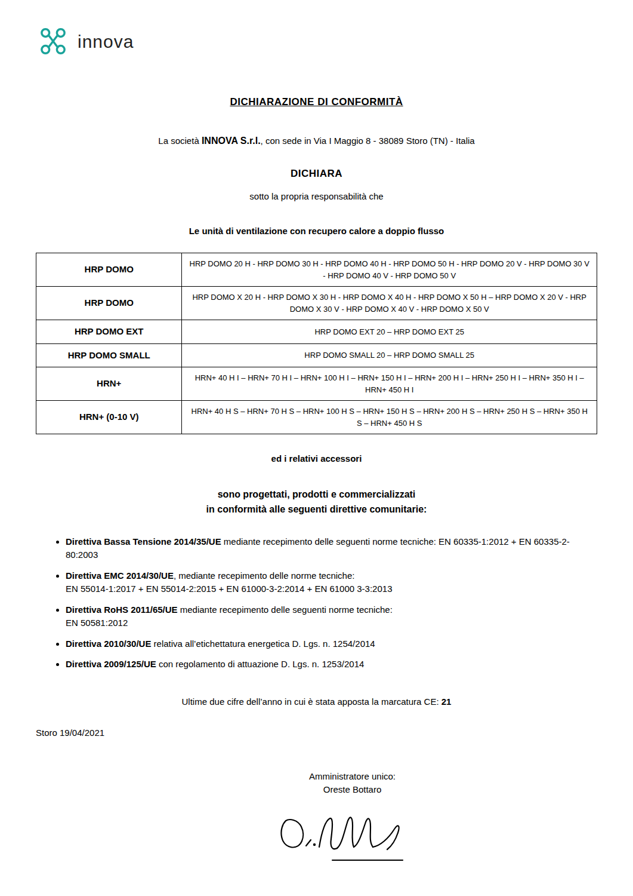innova
DICHIARAZIONE DI CONFORMITÀ
La società INNOVA S.r.l., con sede in Via I Maggio 8 - 38089 Storo (TN) - Italia
DICHIARA
sotto la propria responsabilità che
Le unità di ventilazione con recupero calore a doppio flusso
| HRP DOMO | HRP DOMO 20 H - HRP DOMO 30 H - HRP DOMO 40 H - HRP DOMO 50 H - HRP DOMO 20 V - HRP DOMO 30 V - HRP DOMO 40 V - HRP DOMO 50 V |
| HRP DOMO | HRP DOMO X 20 H - HRP DOMO X 30 H - HRP DOMO X 40 H - HRP DOMO X 50 H – HRP DOMO X 20 V - HRP DOMO X 30 V - HRP DOMO X 40 V - HRP DOMO X 50 V |
| HRP DOMO EXT | HRP DOMO EXT 20 – HRP DOMO EXT 25 |
| HRP DOMO SMALL | HRP DOMO SMALL 20 – HRP DOMO SMALL 25 |
| HRN+ | HRN+ 40 H I – HRN+ 70 H I – HRN+ 100 H I – HRN+ 150 H I – HRN+ 200 H I – HRN+ 250 H I – HRN+ 350 H I – HRN+ 450 H I |
| HRN+ (0-10 V) | HRN+ 40 H S – HRN+ 70 H S – HRN+ 100 H S – HRN+ 150 H S – HRN+ 200 H S – HRN+ 250 H S – HRN+ 350 H S – HRN+ 450 H S |
ed i relativi accessori
sono progettati, prodotti e commercializzati
in conformità alle seguenti direttive comunitarie:
Direttiva Bassa Tensione 2014/35/UE mediante recepimento delle seguenti norme tecniche: EN 60335-1:2012 + EN 60335-2-80:2003
Direttiva EMC 2014/30/UE, mediante recepimento delle norme tecniche:
EN 55014-1:2017 + EN 55014-2:2015 + EN 61000-3-2:2014 + EN 61000 3-3:2013
Direttiva RoHS 2011/65/UE mediante recepimento delle seguenti norme tecniche:
EN 50581:2012
Direttiva 2010/30/UE relativa all’etichettatura energetica D. Lgs. n. 1254/2014
Direttiva 2009/125/UE con regolamento di attuazione D. Lgs. n. 1253/2014
Ultime due cifre dell’anno in cui è stata apposta la marcatura CE: 21
Storo 19/04/2021
Amministratore unico:
Oreste Bottaro